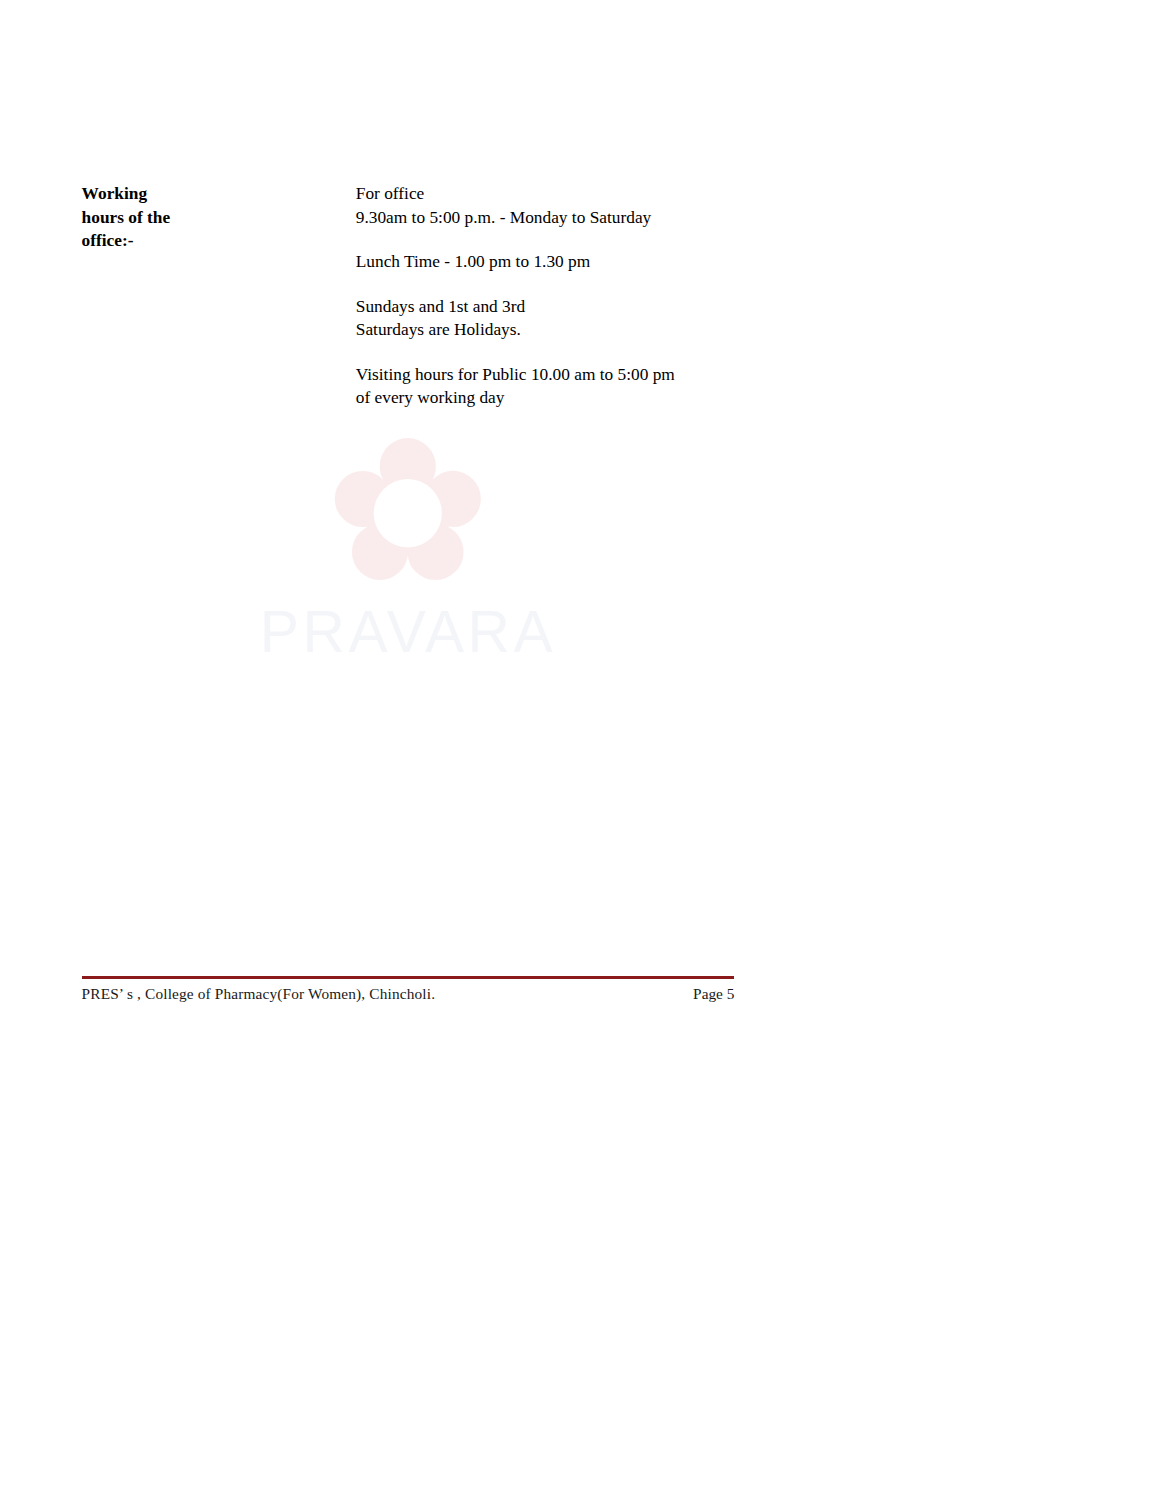✿
PRAVARA
| Working hours of the office:- | For office 9.30am to 5:00 p.m. - Monday to Saturday Lunch Time - 1.00 pm to 1.30 pm Sundays and 1st and 3rd Saturdays are Holidays. Visiting hours for Public 10.00 am to 5:00 pm of every working day |
PRES’ s , College of Pharmacy(For Women), Chincholi.
Page 5